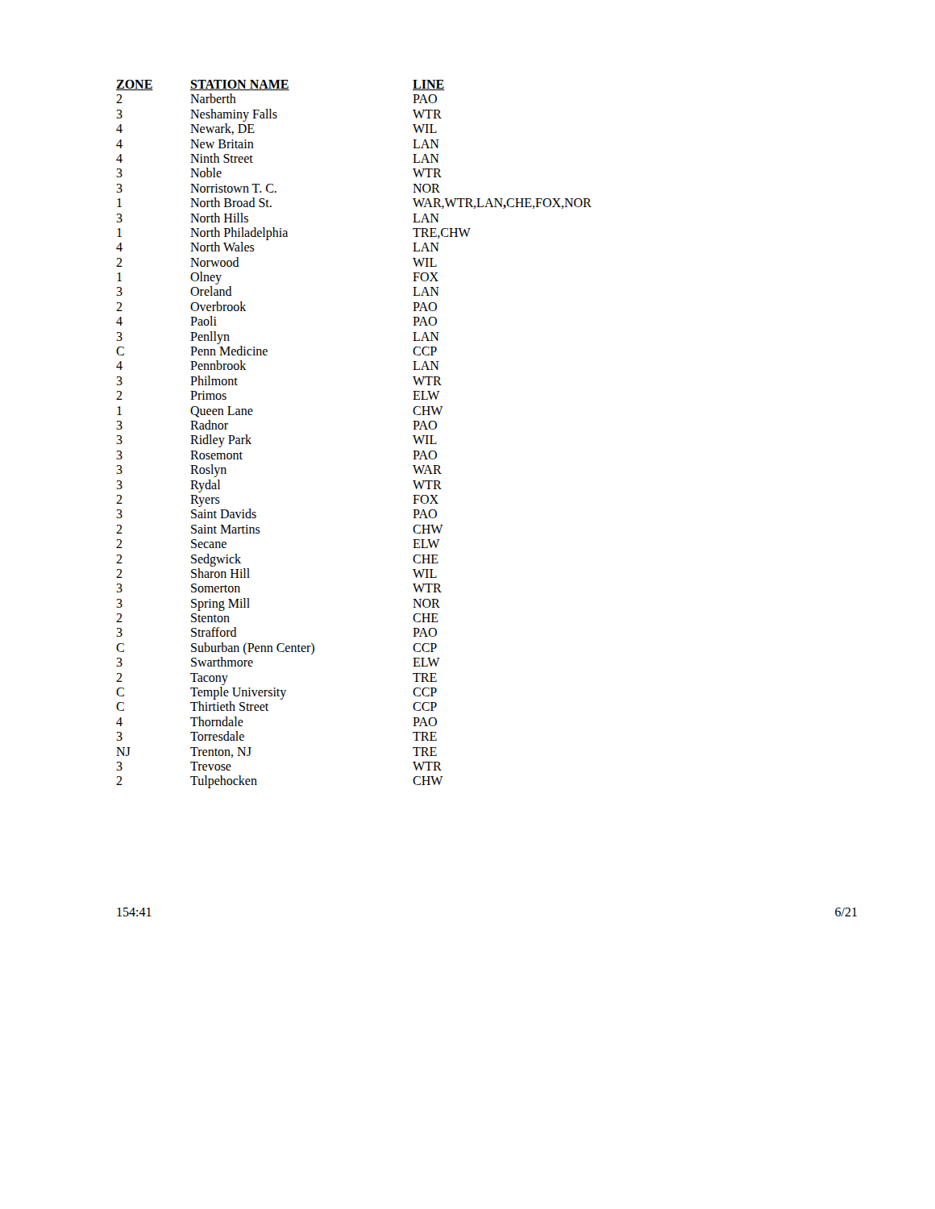| ZONE | STATION NAME | LINE |
| --- | --- | --- |
| 2 | Narberth | PAO |
| 3 | Neshaminy Falls | WTR |
| 4 | Newark, DE | WIL |
| 4 | New Britain | LAN |
| 4 | Ninth Street | LAN |
| 3 | Noble | WTR |
| 3 | Norristown T. C. | NOR |
| 1 | North Broad St. | WAR,WTR,LAN , CHE,FOX,NOR |
| 3 | North Hills | LAN |
| 1 | North Philadelphia | TRE,CHW |
| 4 | North Wales | LAN |
| 2 | Norwood | WIL |
| 1 | Olney | FOX |
| 3 | Oreland | LAN |
| 2 | Overbrook | PAO |
| 4 | Paoli | PAO |
| 3 | Penllyn | LAN |
| C | Penn Medicine | CCP |
| 4 | Pennbrook | LAN |
| 3 | Philmont | WTR |
| 2 | Primos | ELW |
| 1 | Queen Lane | CHW |
| 3 | Radnor | PAO |
| 3 | Ridley Park | WIL |
| 3 | Rosemont | PAO |
| 3 | Roslyn | WAR |
| 3 | Rydal | WTR |
| 2 | Ryers | FOX |
| 3 | Saint Davids | PAO |
| 2 | Saint Martins | CHW |
| 2 | Secane | ELW |
| 2 | Sedgwick | CHE |
| 2 | Sharon Hill | WIL |
| 3 | Somerton | WTR |
| 3 | Spring Mill | NOR |
| 2 | Stenton | CHE |
| 3 | Strafford | PAO |
| C | Suburban (Penn Center) | CCP |
| 3 | Swarthmore | ELW |
| 2 | Tacony | TRE |
| C | Temple University | CCP |
| C | Thirtieth Street | CCP |
| 4 | Thorndale | PAO |
| 3 | Torresdale | TRE |
| NJ | Trenton, NJ | TRE |
| 3 | Trevose | WTR |
| 2 | Tulpehocken | CHW |
154:41 6/21